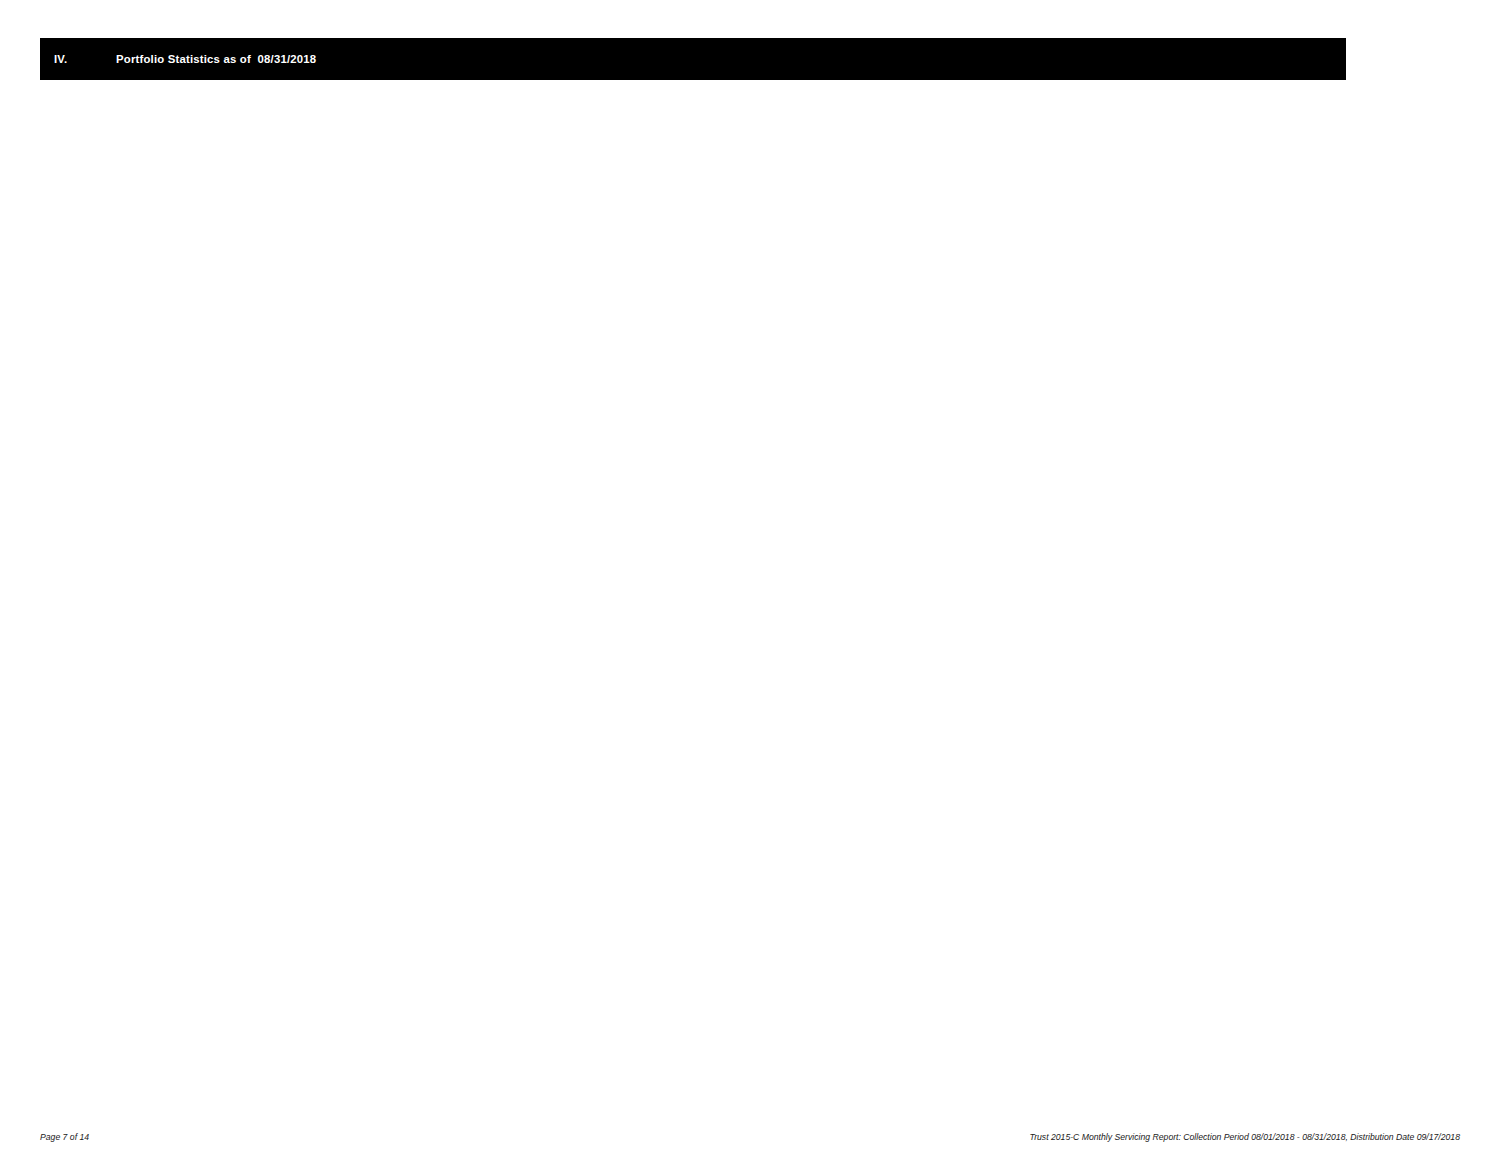IV.
Portfolio Statistics as of 08/31/2018
Page 7 of 14
Trust 2015-C Monthly Servicing Report: Collection Period 08/01/2018 - 08/31/2018, Distribution Date 09/17/2018